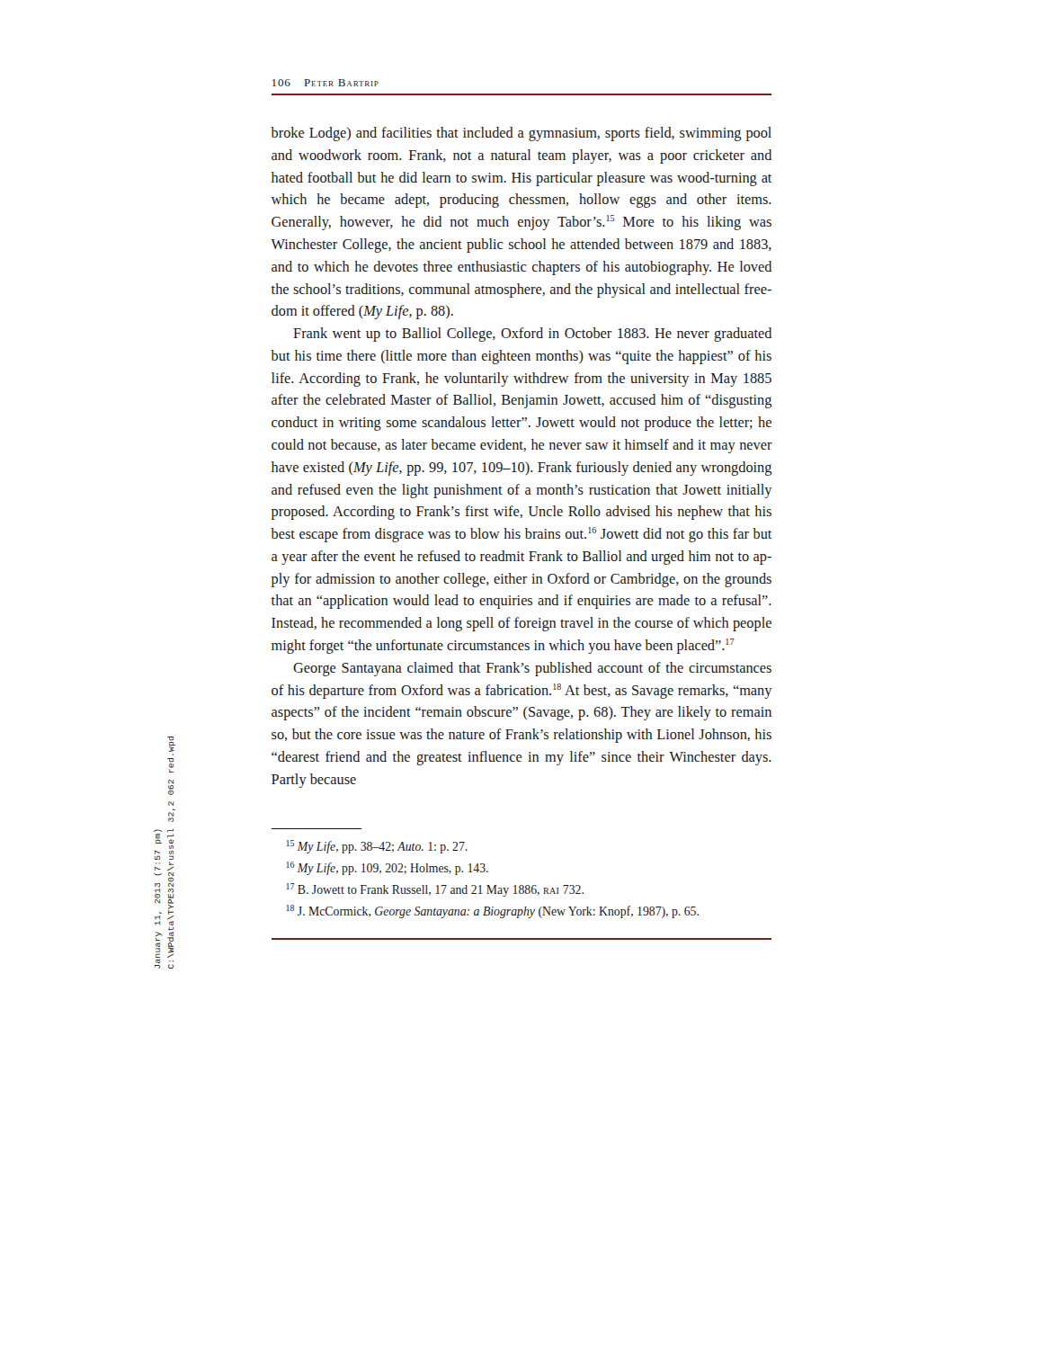106 Peter Bartrip
broke Lodge) and facilities that included a gymnasium, sports field, swimming pool and woodwork room. Frank, not a natural team player, was a poor cricketer and hated football but he did learn to swim. His particular pleasure was wood-turning at which he became adept, producing chessmen, hollow eggs and other items. Generally, however, he did not much enjoy Tabor’s.15 More to his liking was Winchester College, the ancient public school he attended between 1879 and 1883, and to which he devotes three enthusiastic chapters of his autobiography. He loved the school’s traditions, communal atmosphere, and the physical and intellectual freedom it offered (My Life, p. 88).
Frank went up to Balliol College, Oxford in October 1883. He never graduated but his time there (little more than eighteen months) was “quite the happiest” of his life. According to Frank, he voluntarily withdrew from the university in May 1885 after the celebrated Master of Balliol, Benjamin Jowett, accused him of “disgusting conduct in writing some scandalous letter”. Jowett would not produce the letter; he could not because, as later became evident, he never saw it himself and it may never have existed (My Life, pp. 99, 107, 109–10). Frank furiously denied any wrongdoing and refused even the light punishment of a month’s rustication that Jowett initially proposed. According to Frank’s first wife, Uncle Rollo advised his nephew that his best escape from disgrace was to blow his brains out.16 Jowett did not go this far but a year after the event he refused to readmit Frank to Balliol and urged him not to apply for admission to another college, either in Oxford or Cambridge, on the grounds that an “application would lead to enquiries and if enquiries are made to a refusal”. Instead, he recommended a long spell of foreign travel in the course of which people might forget “the unfortunate circumstances in which you have been placed”.17
George Santayana claimed that Frank’s published account of the circumstances of his departure from Oxford was a fabrication.18 At best, as Savage remarks, “many aspects” of the incident “remain obscure” (Savage, p. 68). They are likely to remain so, but the core issue was the nature of Frank’s relationship with Lionel Johnson, his “dearest friend and the greatest influence in my life” since their Winchester days. Partly because
15 My Life, pp. 38–42; Auto. 1: p. 27.
16 My Life, pp. 109, 202; Holmes, p. 143.
17 B. Jowett to Frank Russell, 17 and 21 May 1886, rai 732.
18 J. McCormick, George Santayana: a Biography (New York: Knopf, 1987), p. 65.
January 11, 2013 (7:57 pm) C:\WPdata\TYPE3202\russell 32,2 062 red.wpd